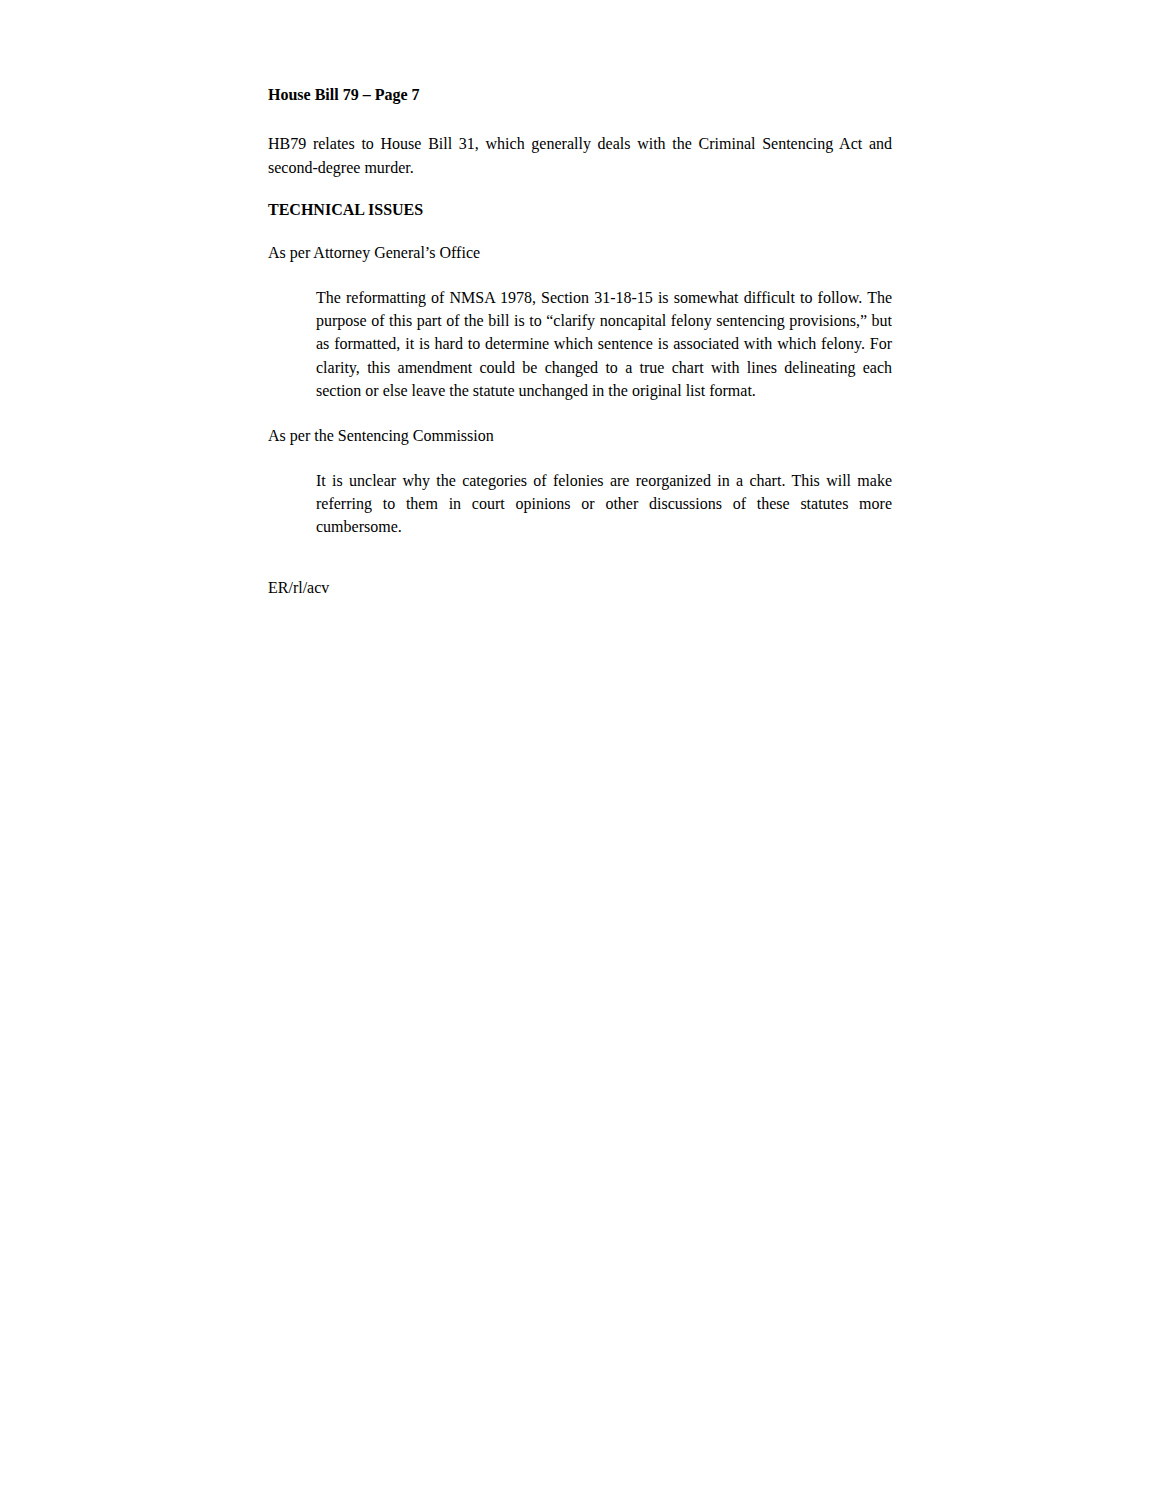House Bill 79 – Page 7
HB79 relates to House Bill 31, which generally deals with the Criminal Sentencing Act and second-degree murder.
TECHNICAL ISSUES
As per Attorney General’s Office
The reformatting of NMSA 1978, Section 31-18-15 is somewhat difficult to follow. The purpose of this part of the bill is to “clarify noncapital felony sentencing provisions,” but as formatted, it is hard to determine which sentence is associated with which felony. For clarity, this amendment could be changed to a true chart with lines delineating each section or else leave the statute unchanged in the original list format.
As per the Sentencing Commission
It is unclear why the categories of felonies are reorganized in a chart. This will make referring to them in court opinions or other discussions of these statutes more cumbersome.
ER/rl/acv